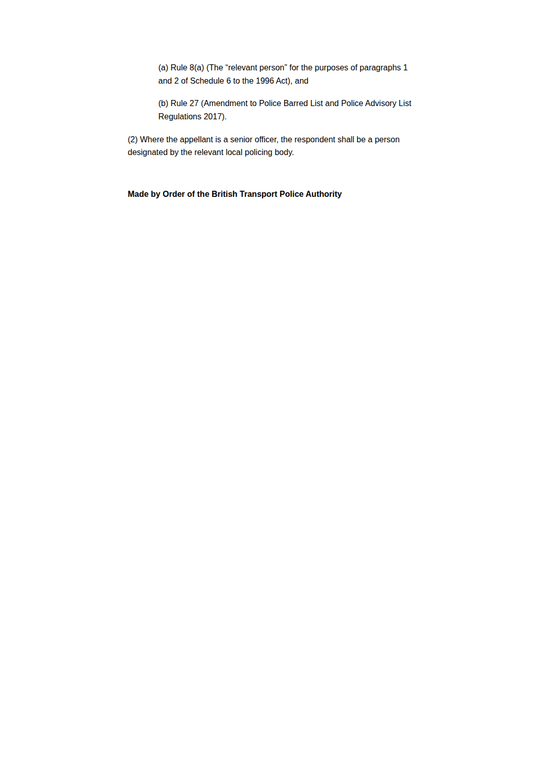(a) Rule 8(a) (The “relevant person” for the purposes of paragraphs 1 and 2 of Schedule 6 to the 1996 Act), and
(b) Rule 27 (Amendment to Police Barred List and Police Advisory List Regulations 2017).
(2) Where the appellant is a senior officer, the respondent shall be a person designated by the relevant local policing body.
Made by Order of the British Transport Police Authority